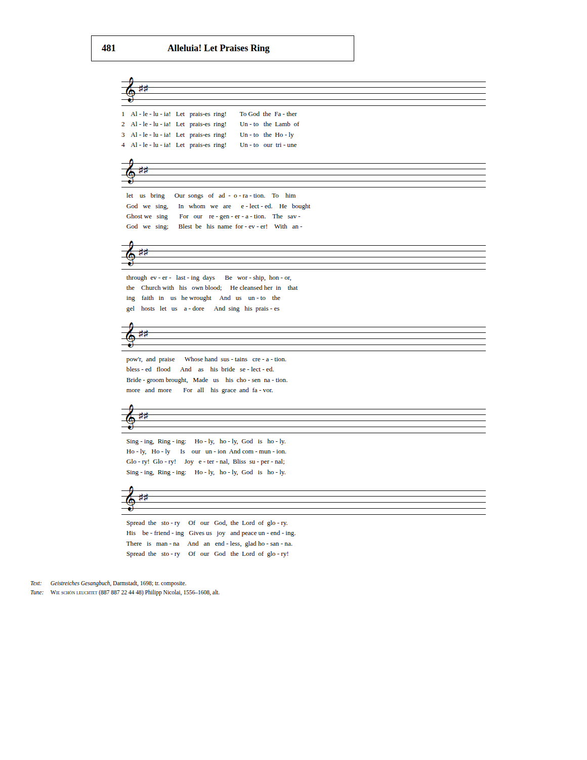481 Alleluia! Let Praises Ring
𝄞 ♯♯
1 Al - le - lu - ia! Let prais-es ring! To God the Fa - ther 2 Al - le - lu - ia! Let prais-es ring! Un - to the Lamb of 3 Al - le - lu - ia! Let prais-es ring! Un - to the Ho - ly 4 Al - le - lu - ia! Let prais-es ring! Un - to our tri - une
𝄞 ♯♯
let us bring Our songs of ad - o - ra - tion. To him God we sing, In whom we are e - lect - ed. He bought Ghost we sing For our re - gen - er - a - tion. The sav - God we sing; Blest be his name for - ev - er! With an -
𝄞 ♯♯
through ev - er - last - ing days Be wor - ship, hon - or, the Church with his own blood; He cleansed her in that ing faith in us he wrought And us un - to the gel hosts let us a - dore And sing his prais - es
𝄞 ♯♯
pow'r, and praise Whose hand sus - tains cre - a - tion. bless - ed flood And as his bride se - lect - ed. Bride - groom brought, Made us his cho - sen na - tion. more and more For all his grace and fa - vor.
𝄞 ♯♯
Sing - ing, Ring - ing: Ho - ly, ho - ly, God is ho - ly. Ho - ly, Ho - ly Is our un - ion And com - mun - ion. Glo - ry! Glo - ry! Joy e - ter - nal, Bliss su - per - nal; Sing - ing, Ring - ing: Ho - ly, ho - ly, God is ho - ly.
𝄞 ♯♯
Spread the sto - ry Of our God, the Lord of glo - ry. His be - friend - ing Gives us joy and peace un - end - ing. There is man - na And an end - less, glad ho - san - na. Spread the sto - ry Of our God the Lord of glo - ry!
Text: Geistreiches Gesangbuch, Darmstadt, 1698; tr. composite.
Tune: Wie schön leuchtet (887 887 22 44 48) Philipp Nicolai, 1556–1608, alt.